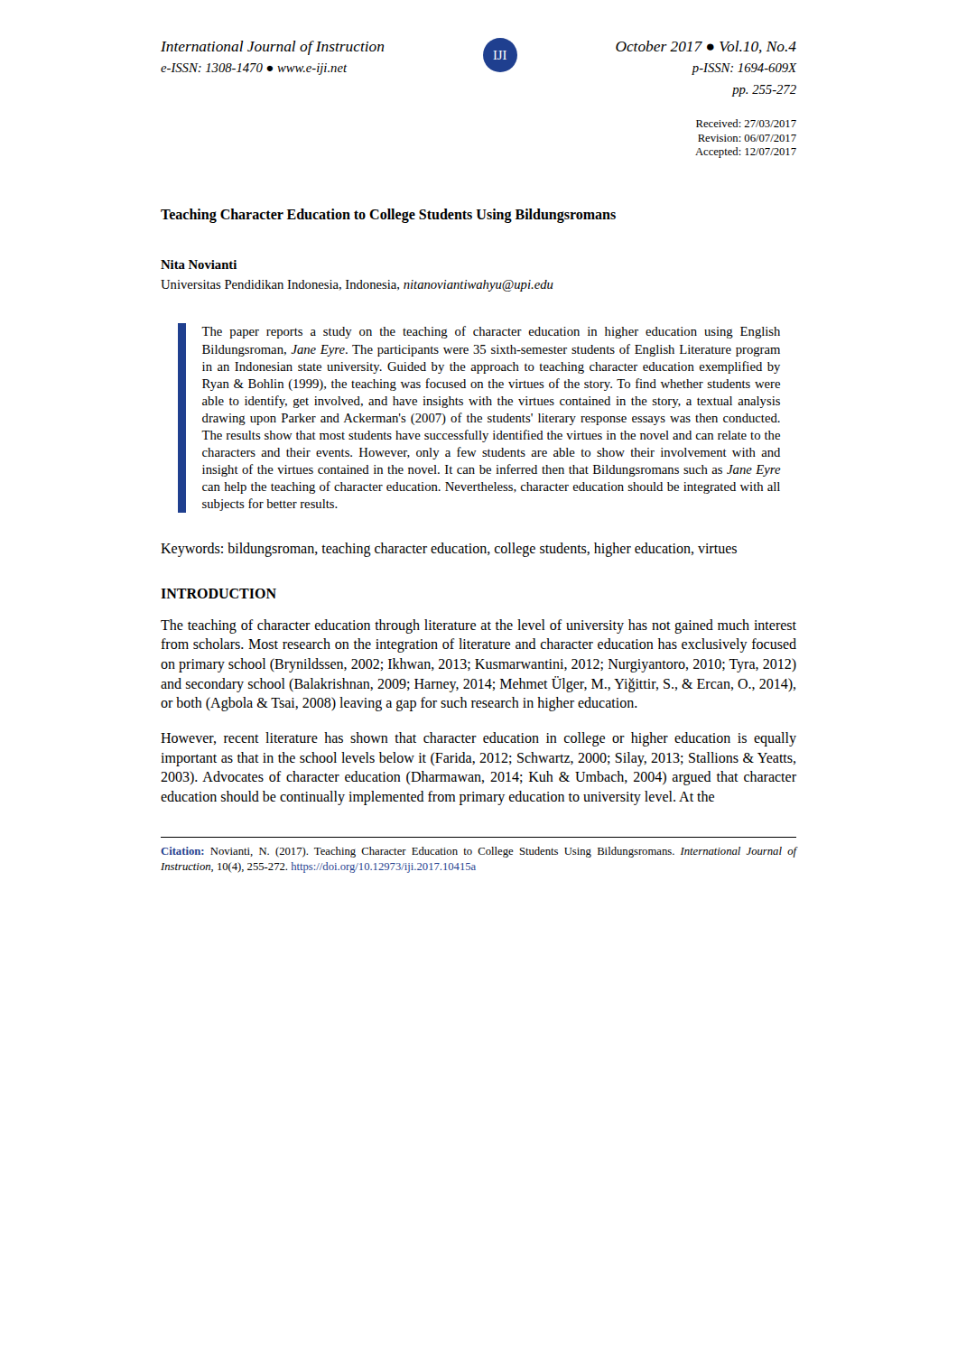International Journal of Instruction
e-ISSN: 1308-1470 ● www.e-iji.net
IJI
October 2017 ● Vol.10, No.4
p-ISSN: 1694-609X
pp. 255-272
Received: 27/03/2017
Revision: 06/07/2017
Accepted: 12/07/2017
Teaching Character Education to College Students Using Bildungsromans
Nita Novianti
Universitas Pendidikan Indonesia, Indonesia, nitanoviantiwahyu@upi.edu
The paper reports a study on the teaching of character education in higher education using English Bildungsroman, Jane Eyre. The participants were 35 sixth-semester students of English Literature program in an Indonesian state university. Guided by the approach to teaching character education exemplified by Ryan & Bohlin (1999), the teaching was focused on the virtues of the story. To find whether students were able to identify, get involved, and have insights with the virtues contained in the story, a textual analysis drawing upon Parker and Ackerman's (2007) of the students' literary response essays was then conducted. The results show that most students have successfully identified the virtues in the novel and can relate to the characters and their events. However, only a few students are able to show their involvement with and insight of the virtues contained in the novel. It can be inferred then that Bildungsromans such as Jane Eyre can help the teaching of character education. Nevertheless, character education should be integrated with all subjects for better results.
Keywords: bildungsroman, teaching character education, college students, higher education, virtues
Introduction
The teaching of character education through literature at the level of university has not gained much interest from scholars. Most research on the integration of literature and character education has exclusively focused on primary school (Brynildssen, 2002; Ikhwan, 2013; Kusmarwantini, 2012; Nurgiyantoro, 2010; Tyra, 2012) and secondary school (Balakrishnan, 2009; Harney, 2014; Mehmet Ülger, M., Yiğittir, S., & Ercan, O., 2014), or both (Agbola & Tsai, 2008) leaving a gap for such research in higher education.
However, recent literature has shown that character education in college or higher education is equally important as that in the school levels below it (Farida, 2012; Schwartz, 2000; Silay, 2013; Stallions & Yeatts, 2003). Advocates of character education (Dharmawan, 2014; Kuh & Umbach, 2004) argued that character education should be continually implemented from primary education to university level. At the
Citation: Novianti, N. (2017). Teaching Character Education to College Students Using Bildungsromans. International Journal of Instruction, 10(4), 255-272. https://doi.org/10.12973/iji.2017.10415a